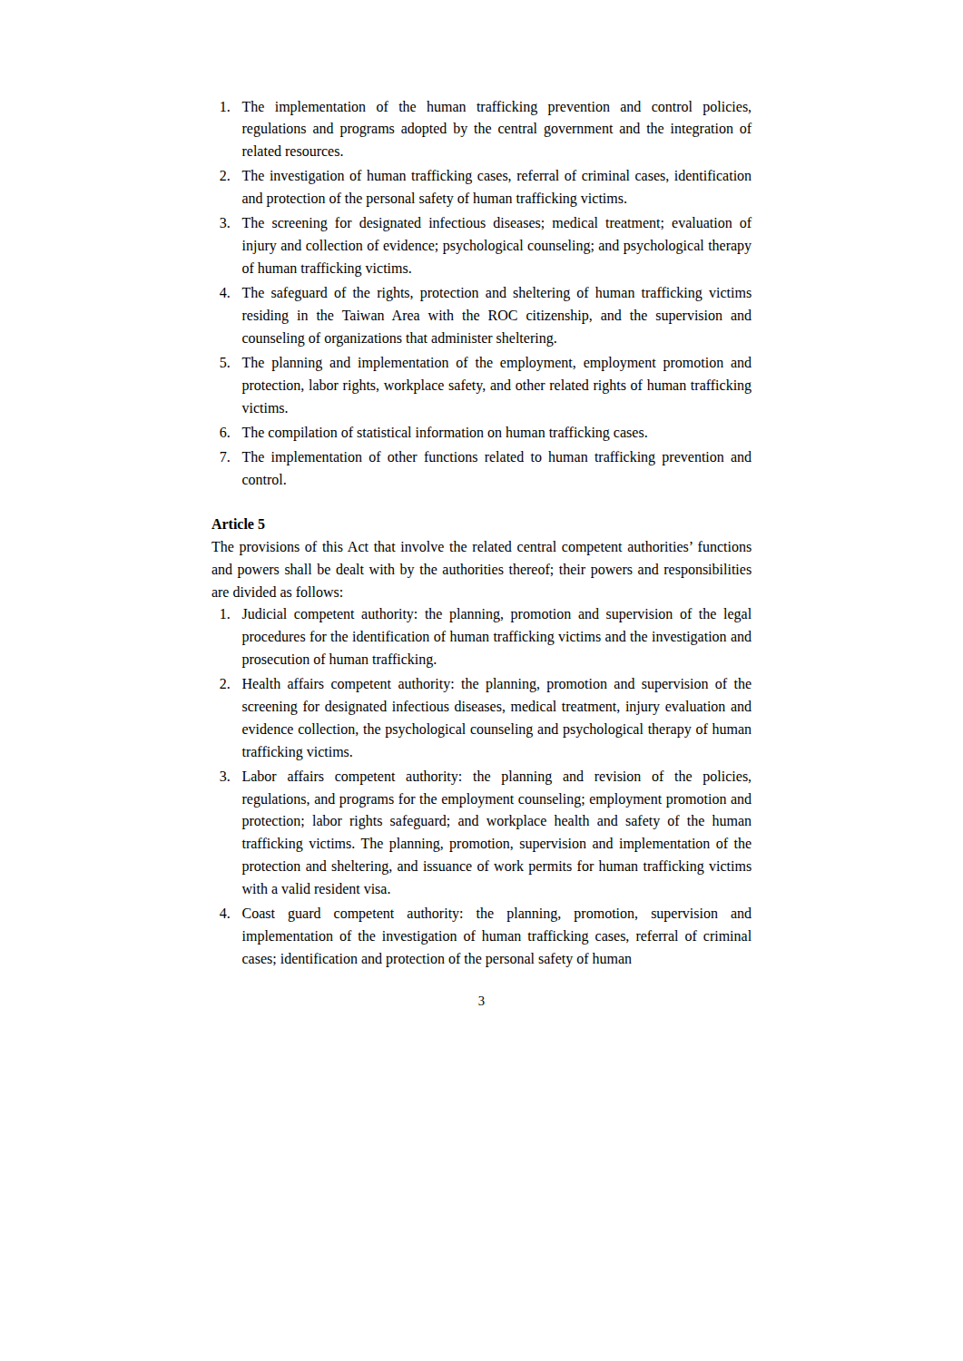The implementation of the human trafficking prevention and control policies, regulations and programs adopted by the central government and the integration of related resources.
The investigation of human trafficking cases, referral of criminal cases, identification and protection of the personal safety of human trafficking victims.
The screening for designated infectious diseases; medical treatment; evaluation of injury and collection of evidence; psychological counseling; and psychological therapy of human trafficking victims.
The safeguard of the rights, protection and sheltering of human trafficking victims residing in the Taiwan Area with the ROC citizenship, and the supervision and counseling of organizations that administer sheltering.
The planning and implementation of the employment, employment promotion and protection, labor rights, workplace safety, and other related rights of human trafficking victims.
The compilation of statistical information on human trafficking cases.
The implementation of other functions related to human trafficking prevention and control.
Article 5
The provisions of this Act that involve the related central competent authorities’ functions and powers shall be dealt with by the authorities thereof; their powers and responsibilities are divided as follows:
Judicial competent authority: the planning, promotion and supervision of the legal procedures for the identification of human trafficking victims and the investigation and prosecution of human trafficking.
Health affairs competent authority: the planning, promotion and supervision of the screening for designated infectious diseases, medical treatment, injury evaluation and evidence collection, the psychological counseling and psychological therapy of human trafficking victims.
Labor affairs competent authority: the planning and revision of the policies, regulations, and programs for the employment counseling; employment promotion and protection; labor rights safeguard; and workplace health and safety of the human trafficking victims. The planning, promotion, supervision and implementation of the protection and sheltering, and issuance of work permits for human trafficking victims with a valid resident visa.
Coast guard competent authority: the planning, promotion, supervision and implementation of the investigation of human trafficking cases, referral of criminal cases; identification and protection of the personal safety of human
3